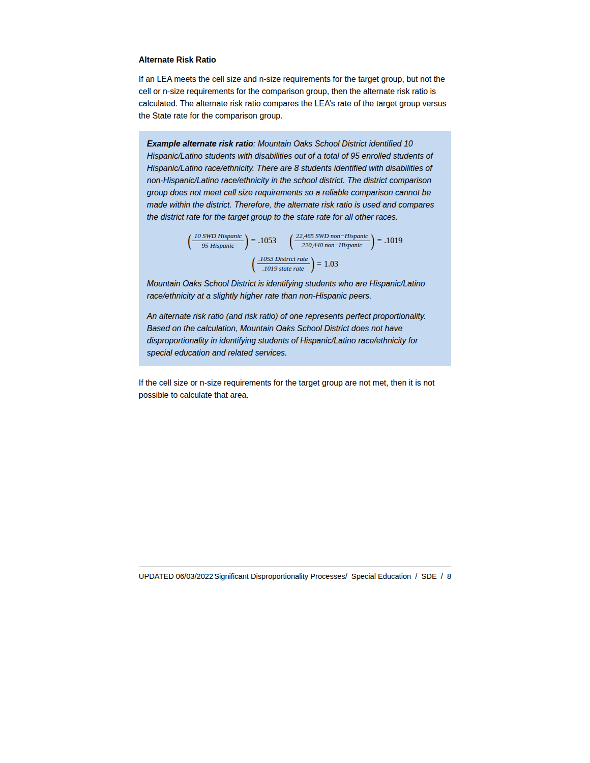Alternate Risk Ratio
If an LEA meets the cell size and n-size requirements for the target group, but not the cell or n-size requirements for the comparison group, then the alternate risk ratio is calculated. The alternate risk ratio compares the LEA’s rate of the target group versus the State rate for the comparison group.
Example alternate risk ratio: Mountain Oaks School District identified 10 Hispanic/Latino students with disabilities out of a total of 95 enrolled students of Hispanic/Latino race/ethnicity. There are 8 students identified with disabilities of non-Hispanic/Latino race/ethnicity in the school district. The district comparison group does not meet cell size requirements so a reliable comparison cannot be made within the district. Therefore, the alternate risk ratio is used and compares the district rate for the target group to the state rate for all other races.
(10 SWD Hispanic 95 Hispanic)=.1053 (22,465 SWD non−Hispanic 220,440 non−Hispanic)=.1019
(.1053 District rate.1019 state rate)=1.03
Mountain Oaks School District is identifying students who are Hispanic/Latino race/ethnicity at a slightly higher rate than non-Hispanic peers.
An alternate risk ratio (and risk ratio) of one represents perfect proportionality. Based on the calculation, Mountain Oaks School District does not have disproportionality in identifying students of Hispanic/Latino race/ethnicity for special education and related services.
If the cell size or n-size requirements for the target group are not met, then it is not possible to calculate that area.
UPDATED 06/03/2022 Significant Disproportionality Processes/ Special Education / SDE / 8